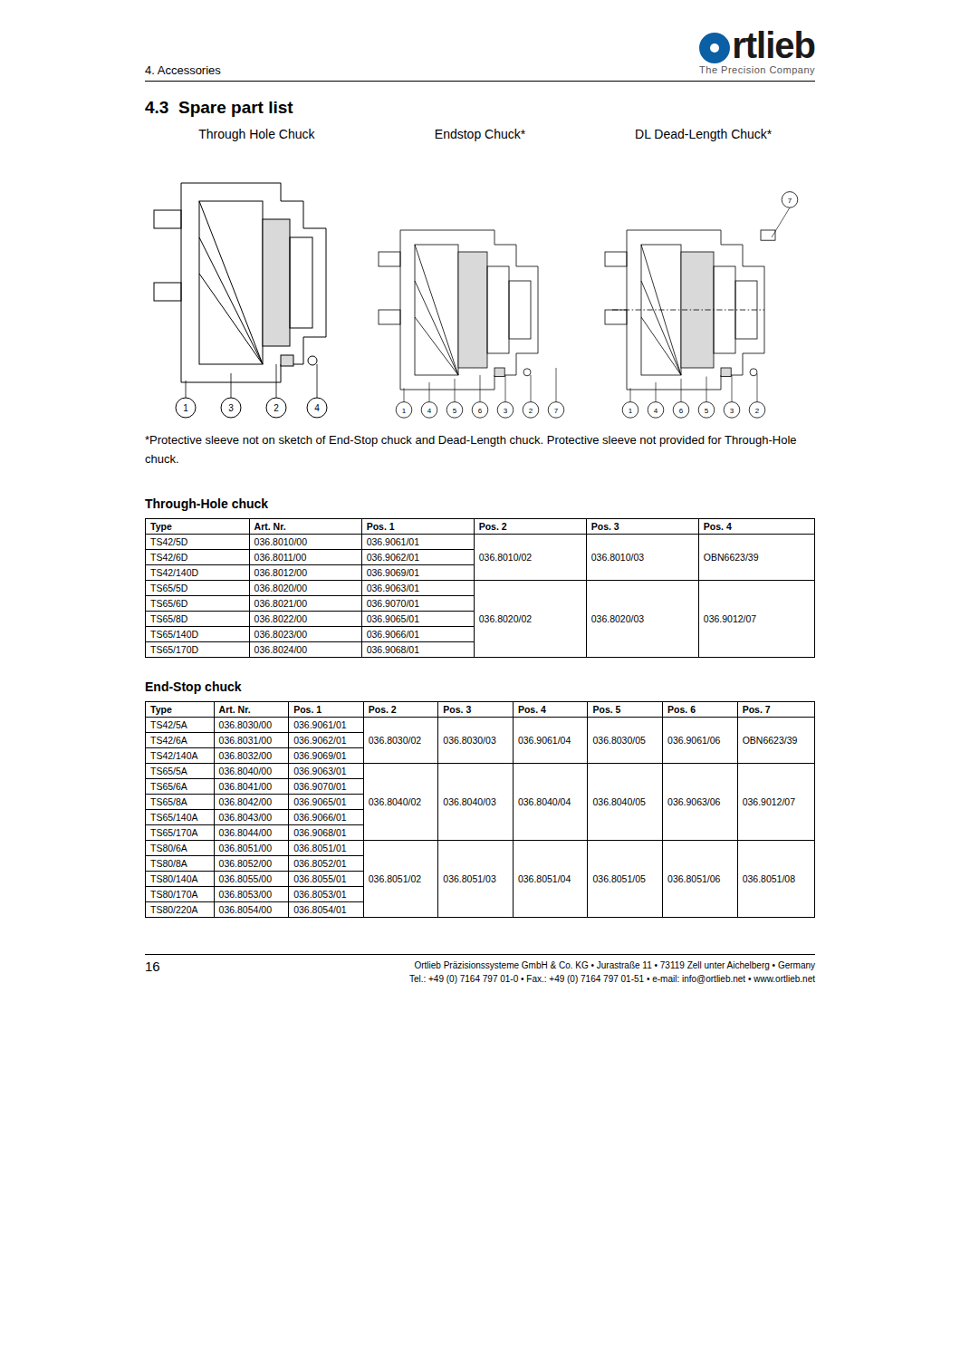4. Accessories
rtlieb
The Precision Company
4.3 Spare part list
Through Hole Chuck Endstop Chuck* DL Dead-Length Chuck*
1 3 2 4
1 4 5 6 3 2 7
7 1 4 6 5 3 2
*Protective sleeve not on sketch of End-Stop chuck and Dead-Length chuck. Protective sleeve not provided for Through-Hole chuck.
Through-Hole chuck
| Type | Art. Nr. | Pos. 1 | Pos. 2 | Pos. 3 | Pos. 4 |
| --- | --- | --- | --- | --- | --- |
| TS42/5D | 036.8010/00 | 036.9061/01 | 036.8010/02 | 036.8010/03 | OBN6623/39 |
| TS42/6D | 036.8011/00 | 036.9062/01 |
| TS42/140D | 036.8012/00 | 036.9069/01 |
| TS65/5D | 036.8020/00 | 036.9063/01 | 036.8020/02 | 036.8020/03 | 036.9012/07 |
| TS65/6D | 036.8021/00 | 036.9070/01 |
| TS65/8D | 036.8022/00 | 036.9065/01 |
| TS65/140D | 036.8023/00 | 036.9066/01 |
| TS65/170D | 036.8024/00 | 036.9068/01 |
End-Stop chuck
| Type | Art. Nr. | Pos. 1 | Pos. 2 | Pos. 3 | Pos. 4 | Pos. 5 | Pos. 6 | Pos. 7 |
| --- | --- | --- | --- | --- | --- | --- | --- | --- |
| TS42/5A | 036.8030/00 | 036.9061/01 | 036.8030/02 | 036.8030/03 | 036.9061/04 | 036.8030/05 | 036.9061/06 | OBN6623/39 |
| TS42/6A | 036.8031/00 | 036.9062/01 |
| TS42/140A | 036.8032/00 | 036.9069/01 |
| TS65/5A | 036.8040/00 | 036.9063/01 | 036.8040/02 | 036.8040/03 | 036.8040/04 | 036.8040/05 | 036.9063/06 | 036.9012/07 |
| TS65/6A | 036.8041/00 | 036.9070/01 |
| TS65/8A | 036.8042/00 | 036.9065/01 |
| TS65/140A | 036.8043/00 | 036.9066/01 |
| TS65/170A | 036.8044/00 | 036.9068/01 |
| TS80/6A | 036.8051/00 | 036.8051/01 | 036.8051/02 | 036.8051/03 | 036.8051/04 | 036.8051/05 | 036.8051/06 | 036.8051/08 |
| TS80/8A | 036.8052/00 | 036.8052/01 |
| TS80/140A | 036.8055/00 | 036.8055/01 |
| TS80/170A | 036.8053/00 | 036.8053/01 |
| TS80/220A | 036.8054/00 | 036.8054/01 |
16
Ortlieb Präzisionssysteme GmbH & Co. KG • Jurastraße 11 • 73119 Zell unter Aichelberg • Germany
Tel.: +49 (0) 7164 797 01-0 • Fax.: +49 (0) 7164 797 01-51 • e-mail: info@ortlieb.net • www.ortlieb.net